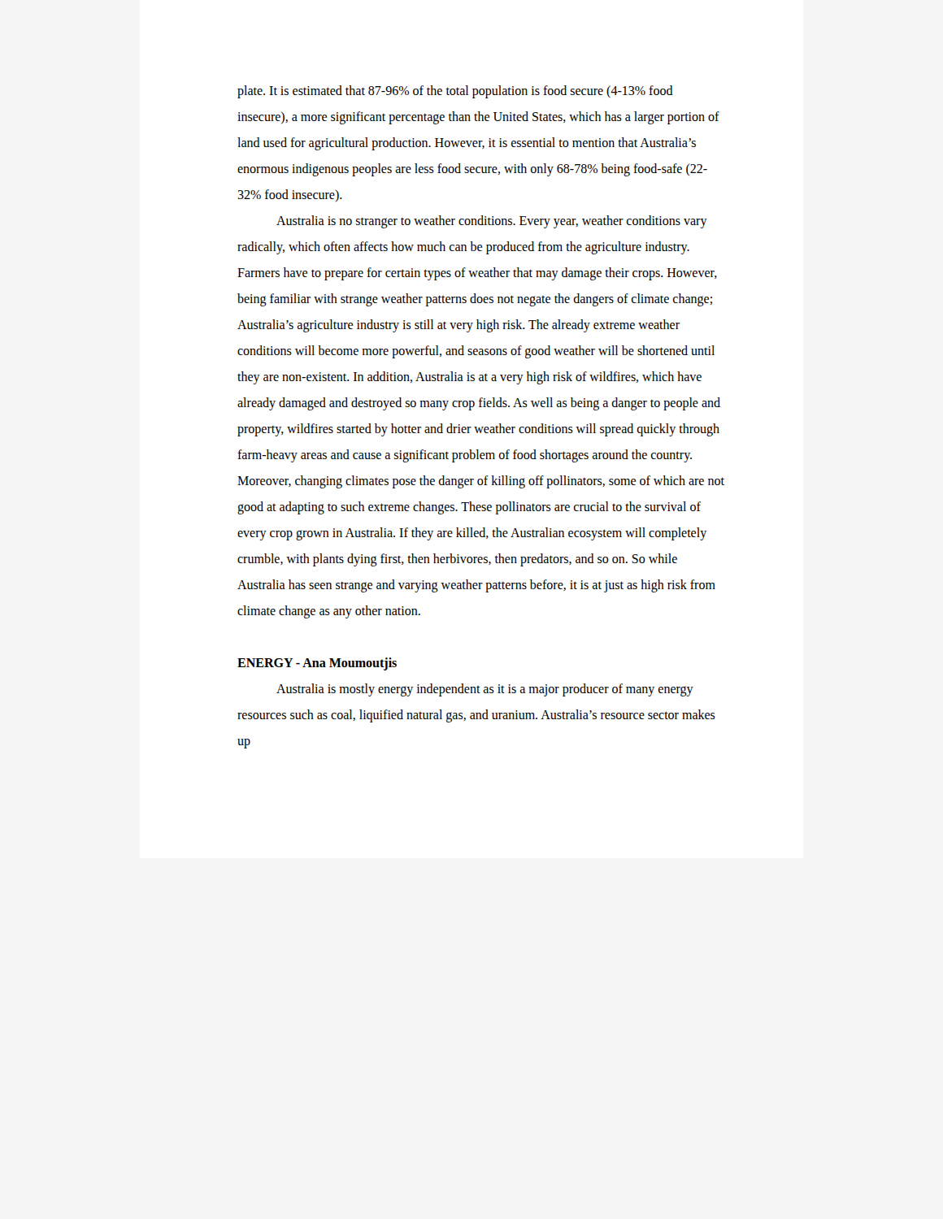plate. It is estimated that 87-96% of the total population is food secure (4-13% food insecure), a more significant percentage than the United States, which has a larger portion of land used for agricultural production. However, it is essential to mention that Australia’s enormous indigenous peoples are less food secure, with only 68-78% being food-safe (22-32% food insecure).
Australia is no stranger to weather conditions. Every year, weather conditions vary radically, which often affects how much can be produced from the agriculture industry. Farmers have to prepare for certain types of weather that may damage their crops. However, being familiar with strange weather patterns does not negate the dangers of climate change; Australia’s agriculture industry is still at very high risk. The already extreme weather conditions will become more powerful, and seasons of good weather will be shortened until they are non-existent. In addition, Australia is at a very high risk of wildfires, which have already damaged and destroyed so many crop fields. As well as being a danger to people and property, wildfires started by hotter and drier weather conditions will spread quickly through farm-heavy areas and cause a significant problem of food shortages around the country. Moreover, changing climates pose the danger of killing off pollinators, some of which are not good at adapting to such extreme changes. These pollinators are crucial to the survival of every crop grown in Australia. If they are killed, the Australian ecosystem will completely crumble, with plants dying first, then herbivores, then predators, and so on. So while Australia has seen strange and varying weather patterns before, it is at just as high risk from climate change as any other nation.
ENERGY - Ana Moumoutjis
Australia is mostly energy independent as it is a major producer of many energy resources such as coal, liquified natural gas, and uranium. Australia’s resource sector makes up